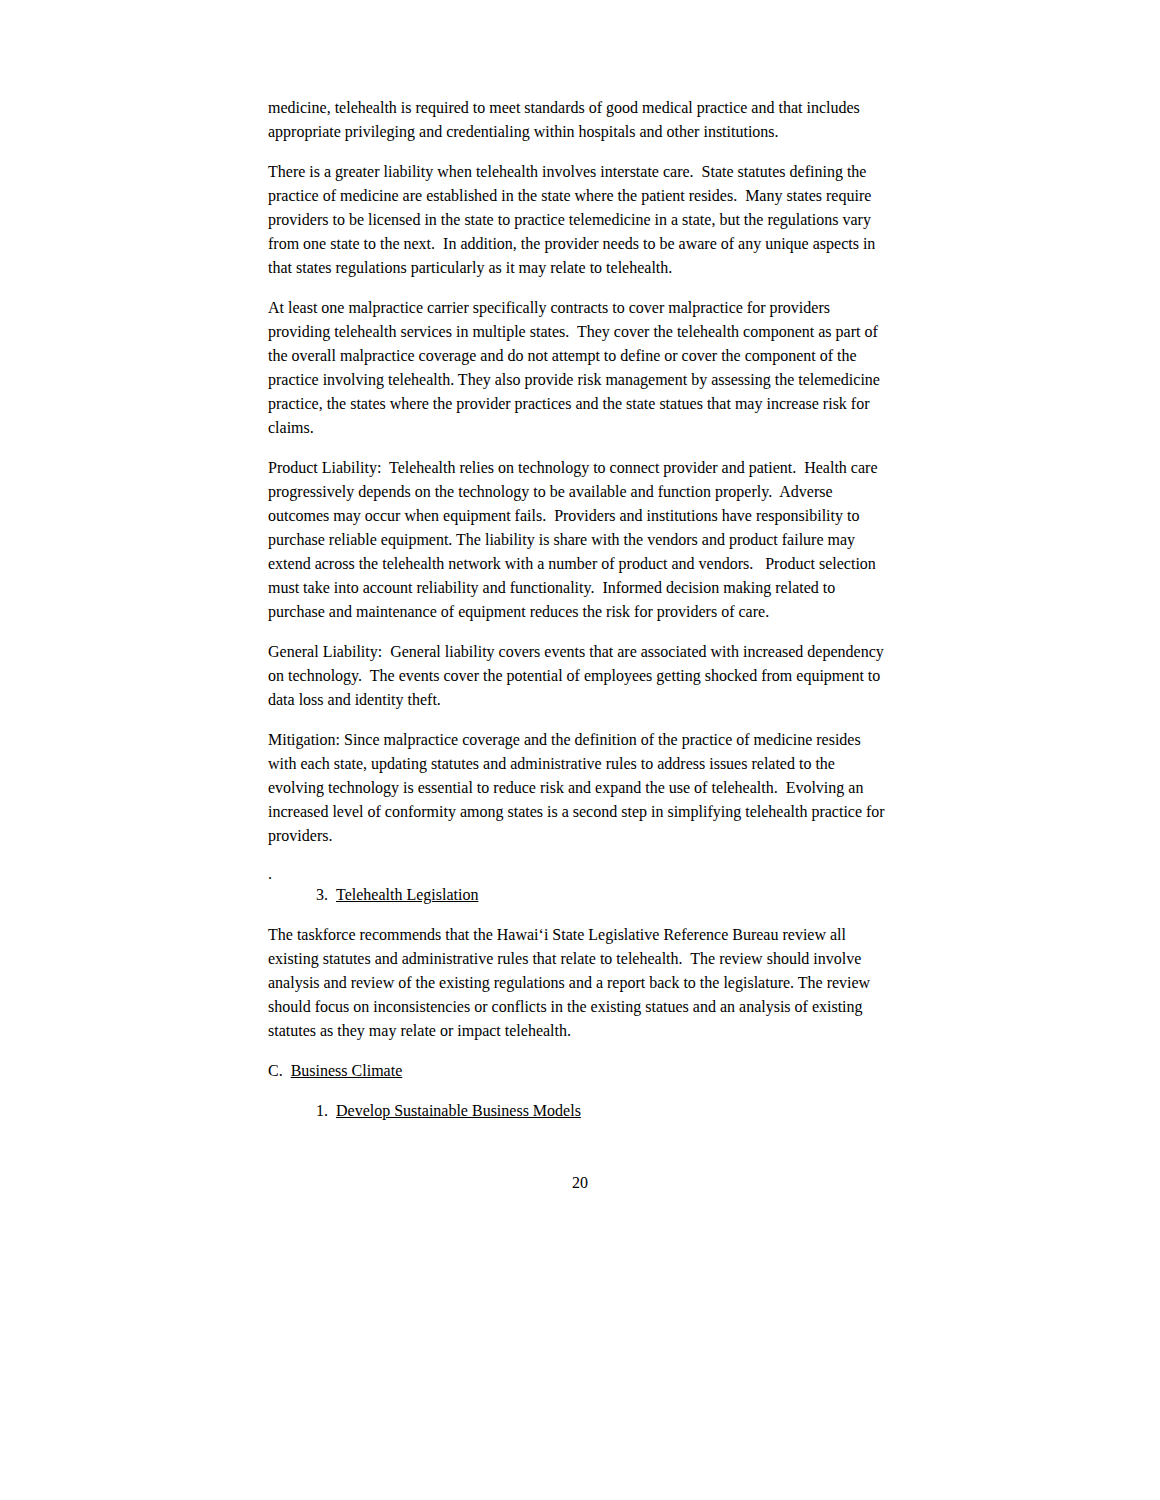medicine, telehealth is required to meet standards of good medical practice and that includes appropriate privileging and credentialing within hospitals and other institutions.
There is a greater liability when telehealth involves interstate care. State statutes defining the practice of medicine are established in the state where the patient resides. Many states require providers to be licensed in the state to practice telemedicine in a state, but the regulations vary from one state to the next. In addition, the provider needs to be aware of any unique aspects in that states regulations particularly as it may relate to telehealth.
At least one malpractice carrier specifically contracts to cover malpractice for providers providing telehealth services in multiple states. They cover the telehealth component as part of the overall malpractice coverage and do not attempt to define or cover the component of the practice involving telehealth. They also provide risk management by assessing the telemedicine practice, the states where the provider practices and the state statues that may increase risk for claims.
Product Liability: Telehealth relies on technology to connect provider and patient. Health care progressively depends on the technology to be available and function properly. Adverse outcomes may occur when equipment fails. Providers and institutions have responsibility to purchase reliable equipment. The liability is share with the vendors and product failure may extend across the telehealth network with a number of product and vendors. Product selection must take into account reliability and functionality. Informed decision making related to purchase and maintenance of equipment reduces the risk for providers of care.
General Liability: General liability covers events that are associated with increased dependency on technology. The events cover the potential of employees getting shocked from equipment to data loss and identity theft.
Mitigation: Since malpractice coverage and the definition of the practice of medicine resides with each state, updating statutes and administrative rules to address issues related to the evolving technology is essential to reduce risk and expand the use of telehealth. Evolving an increased level of conformity among states is a second step in simplifying telehealth practice for providers.
.
3. Telehealth Legislation
The taskforce recommends that the Hawaiʻi State Legislative Reference Bureau review all existing statutes and administrative rules that relate to telehealth. The review should involve analysis and review of the existing regulations and a report back to the legislature. The review should focus on inconsistencies or conflicts in the existing statues and an analysis of existing statutes as they may relate or impact telehealth.
C. Business Climate
1. Develop Sustainable Business Models
20